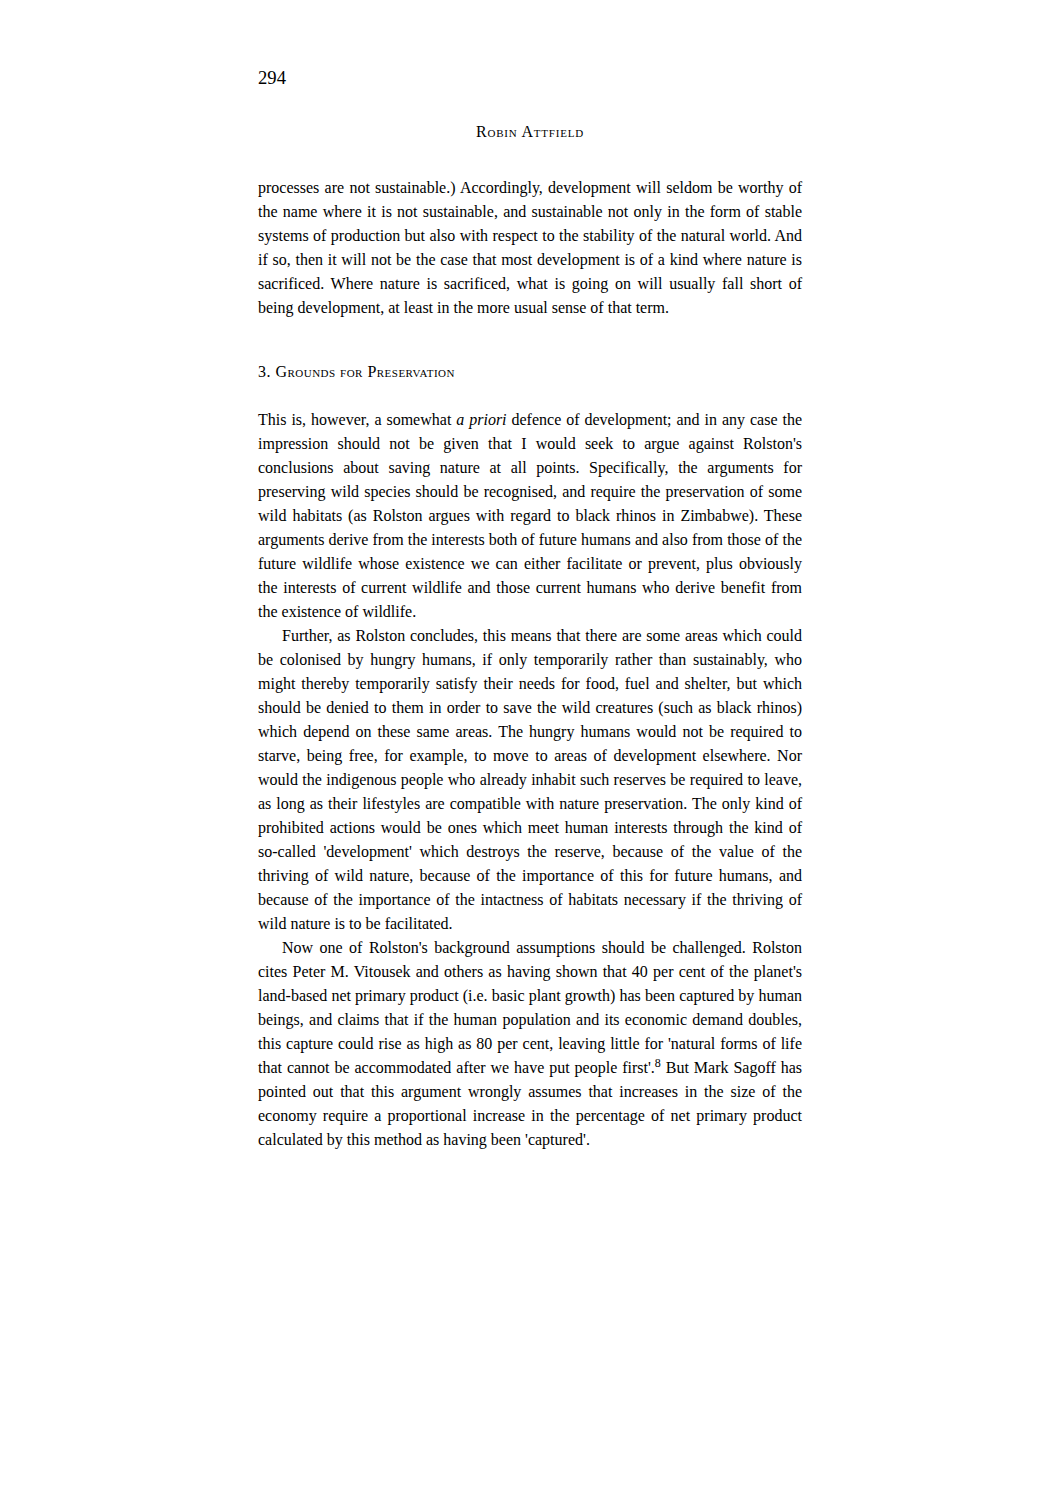294
Robin Attfield
processes are not sustainable.) Accordingly, development will seldom be worthy of the name where it is not sustainable, and sustainable not only in the form of stable systems of production but also with respect to the stability of the natural world. And if so, then it will not be the case that most development is of a kind where nature is sacrificed. Where nature is sacrificed, what is going on will usually fall short of being development, at least in the more usual sense of that term.
3. Grounds for Preservation
This is, however, a somewhat a priori defence of development; and in any case the impression should not be given that I would seek to argue against Rolston's conclusions about saving nature at all points. Specifically, the arguments for preserving wild species should be recognised, and require the preservation of some wild habitats (as Rolston argues with regard to black rhinos in Zimbabwe). These arguments derive from the interests both of future humans and also from those of the future wildlife whose existence we can either facilitate or prevent, plus obviously the interests of current wildlife and those current humans who derive benefit from the existence of wildlife.
Further, as Rolston concludes, this means that there are some areas which could be colonised by hungry humans, if only temporarily rather than sustainably, who might thereby temporarily satisfy their needs for food, fuel and shelter, but which should be denied to them in order to save the wild creatures (such as black rhinos) which depend on these same areas. The hungry humans would not be required to starve, being free, for example, to move to areas of development elsewhere. Nor would the indigenous people who already inhabit such reserves be required to leave, as long as their lifestyles are compatible with nature preservation. The only kind of prohibited actions would be ones which meet human interests through the kind of so-called 'development' which destroys the reserve, because of the value of the thriving of wild nature, because of the importance of this for future humans, and because of the importance of the intactness of habitats necessary if the thriving of wild nature is to be facilitated.
Now one of Rolston's background assumptions should be challenged. Rolston cites Peter M. Vitousek and others as having shown that 40 per cent of the planet's land-based net primary product (i.e. basic plant growth) has been captured by human beings, and claims that if the human population and its economic demand doubles, this capture could rise as high as 80 per cent, leaving little for 'natural forms of life that cannot be accommodated after we have put people first'.8 But Mark Sagoff has pointed out that this argument wrongly assumes that increases in the size of the economy require a proportional increase in the percentage of net primary product calculated by this method as having been 'captured'.